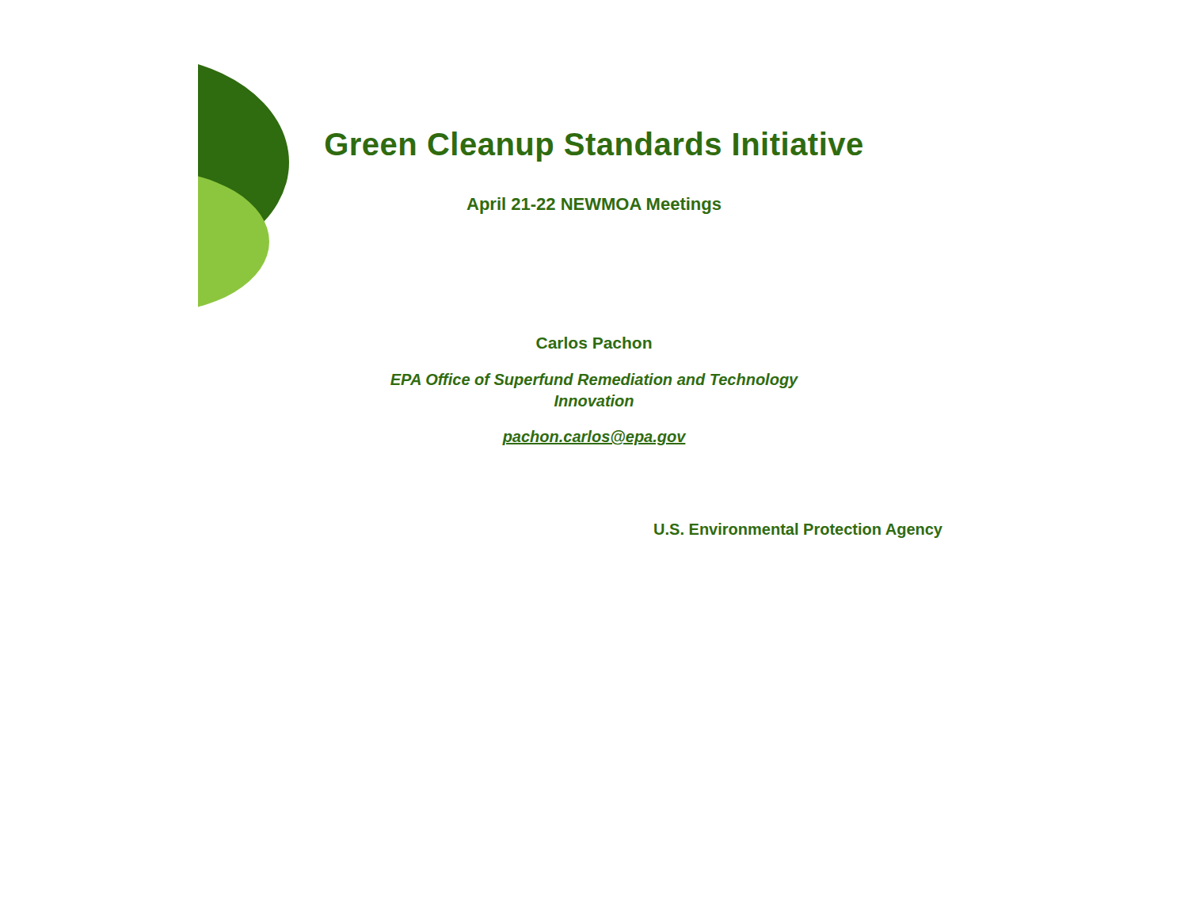Green Cleanup Standards Initiative
April 21-22 NEWMOA Meetings
Carlos Pachon
EPA Office of Superfund Remediation and Technology
Innovation
pachon.carlos@epa.gov
U.S. Environmental Protection Agency